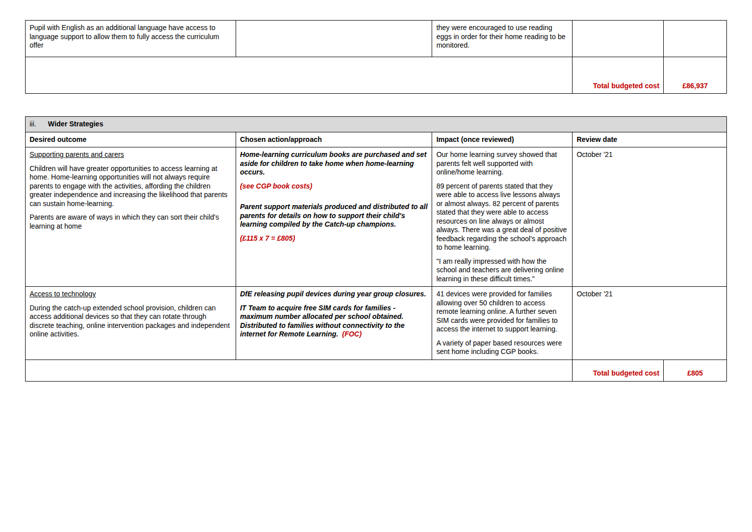| Pupil with English as an additional language have access to language support to allow them to fully access the curriculum offer | | they were encouraged to use reading eggs in order for their home reading to be monitored. | | |
| | Total budgeted cost | £86,937 |
| iii. Wider Strategies |
| Desired outcome | Chosen action/approach | Impact (once reviewed) | Review date |
| Supporting parents and carers Children will have greater opportunities to access learning at home. Home-learning opportunities will not always require parents to engage with the activities, affording the children greater independence and increasing the likelihood that parents can sustain home-learning. Parents are aware of ways in which they can sort their child's learning at home | Home-learning curriculum books are purchased and set aside for children to take home when home-learning occurs. (see CGP book costs) Parent support materials produced and distributed to all parents for details on how to support their child's learning compiled by the Catch-up champions. (£115 x 7 = £805) | Our home learning survey showed that parents felt well supported with online/home learning. 89 percent of parents stated that they were able to access live lessons always or almost always. 82 percent of parents stated that they were able to access resources on line always or almost always. There was a great deal of positive feedback regarding the school's approach to home learning. "I am really impressed with how the school and teachers are delivering online learning in these difficult times." | October '21 |
| Access to technology During the catch-up extended school provision, children can access additional devices so that they can rotate through discrete teaching, online intervention packages and independent online activities. | DfE releasing pupil devices during year group closures. IT Team to acquire free SIM cards for families - maximum number allocated per school obtained. Distributed to families without connectivity to the internet for Remote Learning. (FOC) | 41 devices were provided for families allowing over 50 children to access remote learning online. A further seven SIM cards were provided for families to access the internet to support learning. A variety of paper based resources were sent home including CGP books. | October '21 |
| | Total budgeted cost | £805 |